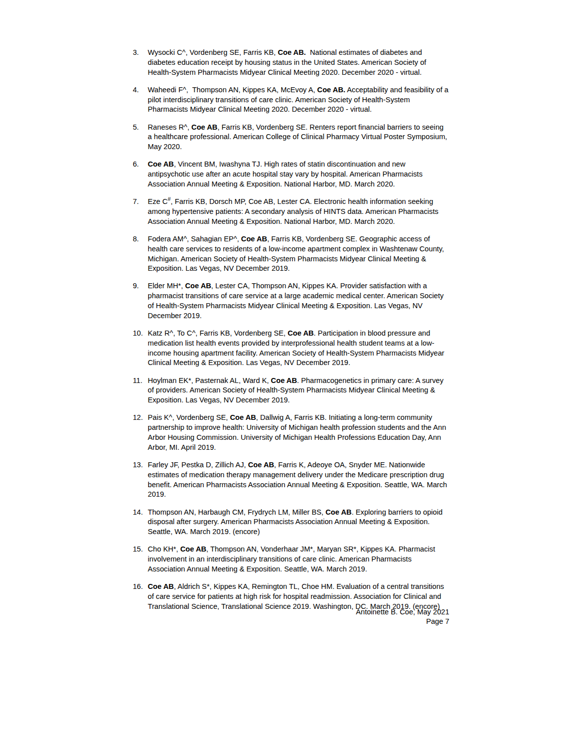Wysocki C^, Vordenberg SE, Farris KB, Coe AB. National estimates of diabetes and diabetes education receipt by housing status in the United States. American Society of Health-System Pharmacists Midyear Clinical Meeting 2020. December 2020 - virtual.
Waheedi F^, Thompson AN, Kippes KA, McEvoy A, Coe AB. Acceptability and feasibility of a pilot interdisciplinary transitions of care clinic. American Society of Health-System Pharmacists Midyear Clinical Meeting 2020. December 2020 - virtual.
Raneses R^, Coe AB, Farris KB, Vordenberg SE. Renters report financial barriers to seeing a healthcare professional. American College of Clinical Pharmacy Virtual Poster Symposium, May 2020.
Coe AB, Vincent BM, Iwashyna TJ. High rates of statin discontinuation and new antipsychotic use after an acute hospital stay vary by hospital. American Pharmacists Association Annual Meeting & Exposition. National Harbor, MD. March 2020.
Eze C#, Farris KB, Dorsch MP, Coe AB, Lester CA. Electronic health information seeking among hypertensive patients: A secondary analysis of HINTS data. American Pharmacists Association Annual Meeting & Exposition. National Harbor, MD. March 2020.
Fodera AM^, Sahagian EP^, Coe AB, Farris KB, Vordenberg SE. Geographic access of health care services to residents of a low-income apartment complex in Washtenaw County, Michigan. American Society of Health-System Pharmacists Midyear Clinical Meeting & Exposition. Las Vegas, NV December 2019.
Elder MH*, Coe AB, Lester CA, Thompson AN, Kippes KA. Provider satisfaction with a pharmacist transitions of care service at a large academic medical center. American Society of Health-System Pharmacists Midyear Clinical Meeting & Exposition. Las Vegas, NV December 2019.
Katz R^, To C^, Farris KB, Vordenberg SE, Coe AB. Participation in blood pressure and medication list health events provided by interprofessional health student teams at a low-income housing apartment facility. American Society of Health-System Pharmacists Midyear Clinical Meeting & Exposition. Las Vegas, NV December 2019.
Hoylman EK*, Pasternak AL, Ward K, Coe AB. Pharmacogenetics in primary care: A survey of providers. American Society of Health-System Pharmacists Midyear Clinical Meeting & Exposition. Las Vegas, NV December 2019.
Pais K^, Vordenberg SE, Coe AB, Dallwig A, Farris KB. Initiating a long-term community partnership to improve health: University of Michigan health profession students and the Ann Arbor Housing Commission. University of Michigan Health Professions Education Day, Ann Arbor, MI. April 2019.
Farley JF, Pestka D, Zillich AJ, Coe AB, Farris K, Adeoye OA, Snyder ME. Nationwide estimates of medication therapy management delivery under the Medicare prescription drug benefit. American Pharmacists Association Annual Meeting & Exposition. Seattle, WA. March 2019.
Thompson AN, Harbaugh CM, Frydrych LM, Miller BS, Coe AB. Exploring barriers to opioid disposal after surgery. American Pharmacists Association Annual Meeting & Exposition. Seattle, WA. March 2019. (encore)
Cho KH*, Coe AB, Thompson AN, Vonderhaar JM*, Maryan SR*, Kippes KA. Pharmacist involvement in an interdisciplinary transitions of care clinic. American Pharmacists Association Annual Meeting & Exposition. Seattle, WA. March 2019.
Coe AB, Aldrich S*, Kippes KA, Remington TL, Choe HM. Evaluation of a central transitions of care service for patients at high risk for hospital readmission. Association for Clinical and Translational Science, Translational Science 2019. Washington, DC. March 2019. (encore)
Antoinette B. Coe, May 2021
Page 7